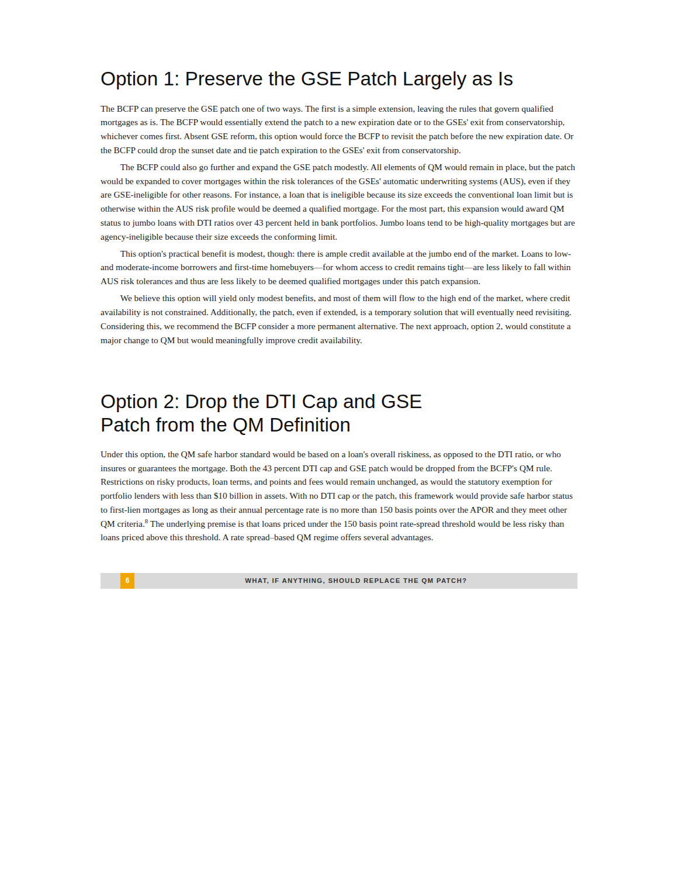Option 1: Preserve the GSE Patch Largely as Is
The BCFP can preserve the GSE patch one of two ways. The first is a simple extension, leaving the rules that govern qualified mortgages as is. The BCFP would essentially extend the patch to a new expiration date or to the GSEs' exit from conservatorship, whichever comes first. Absent GSE reform, this option would force the BCFP to revisit the patch before the new expiration date. Or the BCFP could drop the sunset date and tie patch expiration to the GSEs' exit from conservatorship.
The BCFP could also go further and expand the GSE patch modestly. All elements of QM would remain in place, but the patch would be expanded to cover mortgages within the risk tolerances of the GSEs' automatic underwriting systems (AUS), even if they are GSE-ineligible for other reasons. For instance, a loan that is ineligible because its size exceeds the conventional loan limit but is otherwise within the AUS risk profile would be deemed a qualified mortgage. For the most part, this expansion would award QM status to jumbo loans with DTI ratios over 43 percent held in bank portfolios. Jumbo loans tend to be high-quality mortgages but are agency-ineligible because their size exceeds the conforming limit.
This option's practical benefit is modest, though: there is ample credit available at the jumbo end of the market. Loans to low- and moderate-income borrowers and first-time homebuyers—for whom access to credit remains tight—are less likely to fall within AUS risk tolerances and thus are less likely to be deemed qualified mortgages under this patch expansion.
We believe this option will yield only modest benefits, and most of them will flow to the high end of the market, where credit availability is not constrained. Additionally, the patch, even if extended, is a temporary solution that will eventually need revisiting. Considering this, we recommend the BCFP consider a more permanent alternative. The next approach, option 2, would constitute a major change to QM but would meaningfully improve credit availability.
Option 2: Drop the DTI Cap and GSE
Patch from the QM Definition
Under this option, the QM safe harbor standard would be based on a loan's overall riskiness, as opposed to the DTI ratio, or who insures or guarantees the mortgage. Both the 43 percent DTI cap and GSE patch would be dropped from the BCFP's QM rule. Restrictions on risky products, loan terms, and points and fees would remain unchanged, as would the statutory exemption for portfolio lenders with less than $10 billion in assets. With no DTI cap or the patch, this framework would provide safe harbor status to first-lien mortgages as long as their annual percentage rate is no more than 150 basis points over the APOR and they meet other QM criteria.8 The underlying premise is that loans priced under the 150 basis point rate-spread threshold would be less risky than loans priced above this threshold. A rate spread–based QM regime offers several advantages.
6
WHAT, IF ANYTHING, SHOULD REPLACE THE QM PATCH?